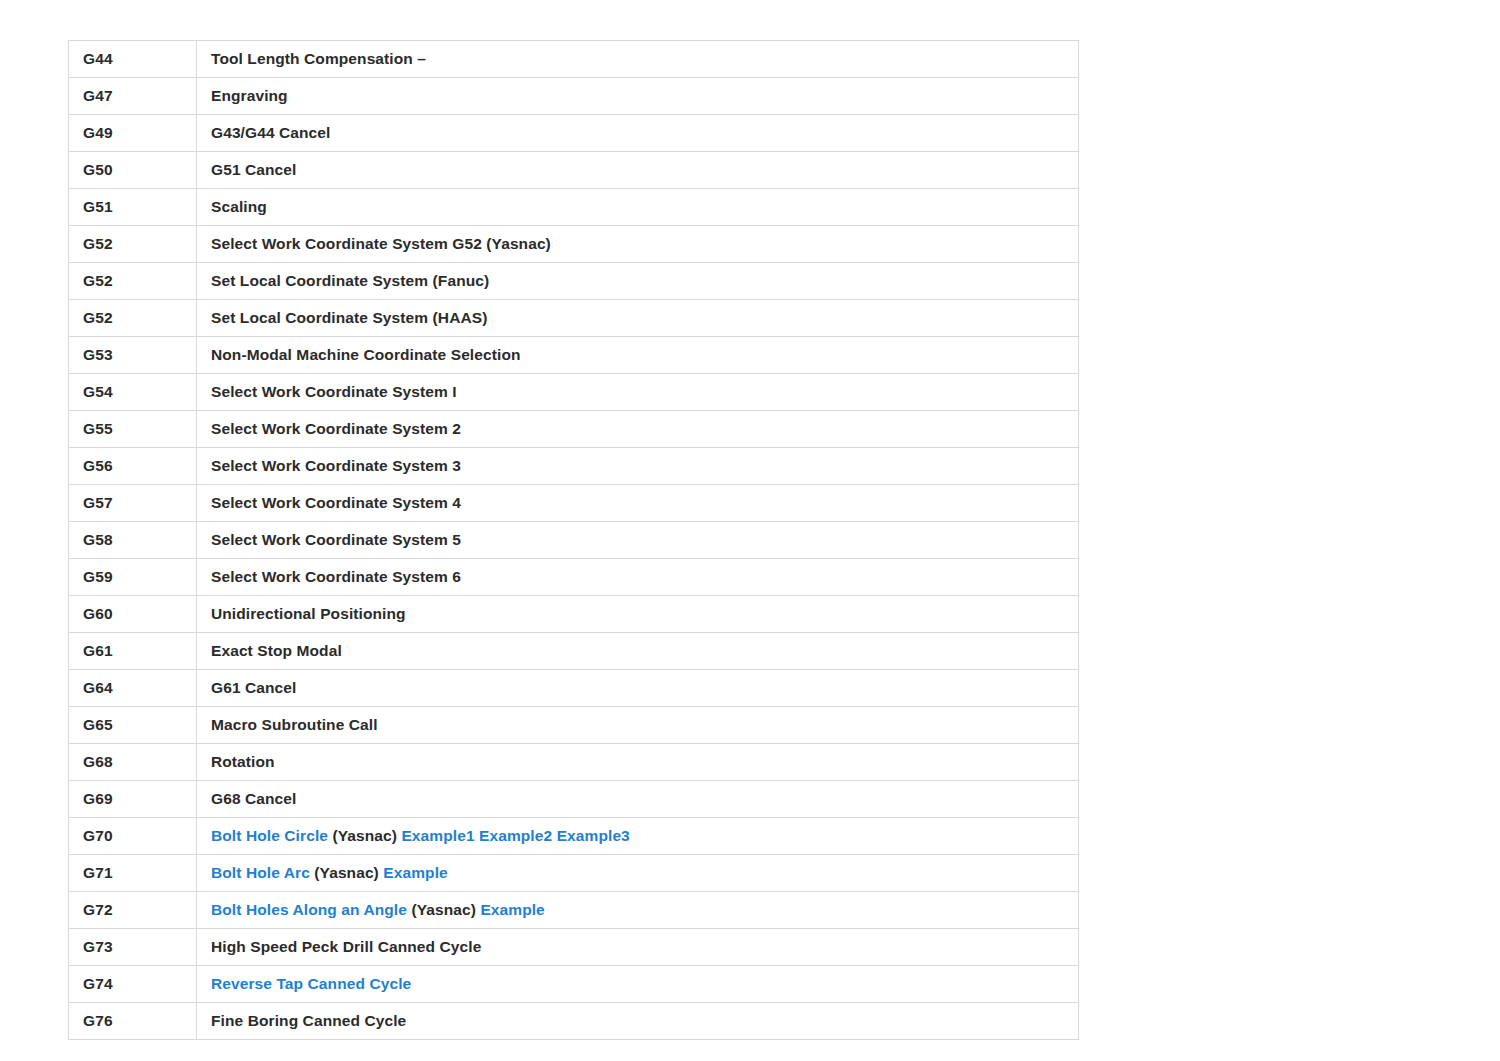| G44 | Tool Length Compensation – |
| G47 | Engraving |
| G49 | G43/G44 Cancel |
| G50 | G51 Cancel |
| G51 | Scaling |
| G52 | Select Work Coordinate System G52 (Yasnac) |
| G52 | Set Local Coordinate System (Fanuc) |
| G52 | Set Local Coordinate System (HAAS) |
| G53 | Non-Modal Machine Coordinate Selection |
| G54 | Select Work Coordinate System I |
| G55 | Select Work Coordinate System 2 |
| G56 | Select Work Coordinate System 3 |
| G57 | Select Work Coordinate System 4 |
| G58 | Select Work Coordinate System 5 |
| G59 | Select Work Coordinate System 6 |
| G60 | Unidirectional Positioning |
| G61 | Exact Stop Modal |
| G64 | G61 Cancel |
| G65 | Macro Subroutine Call |
| G68 | Rotation |
| G69 | G68 Cancel |
| G70 | Bolt Hole Circle (Yasnac) Example1 Example2 Example3 |
| G71 | Bolt Hole Arc (Yasnac) Example |
| G72 | Bolt Holes Along an Angle (Yasnac) Example |
| G73 | High Speed Peck Drill Canned Cycle |
| G74 | Reverse Tap Canned Cycle |
| G76 | Fine Boring Canned Cycle |